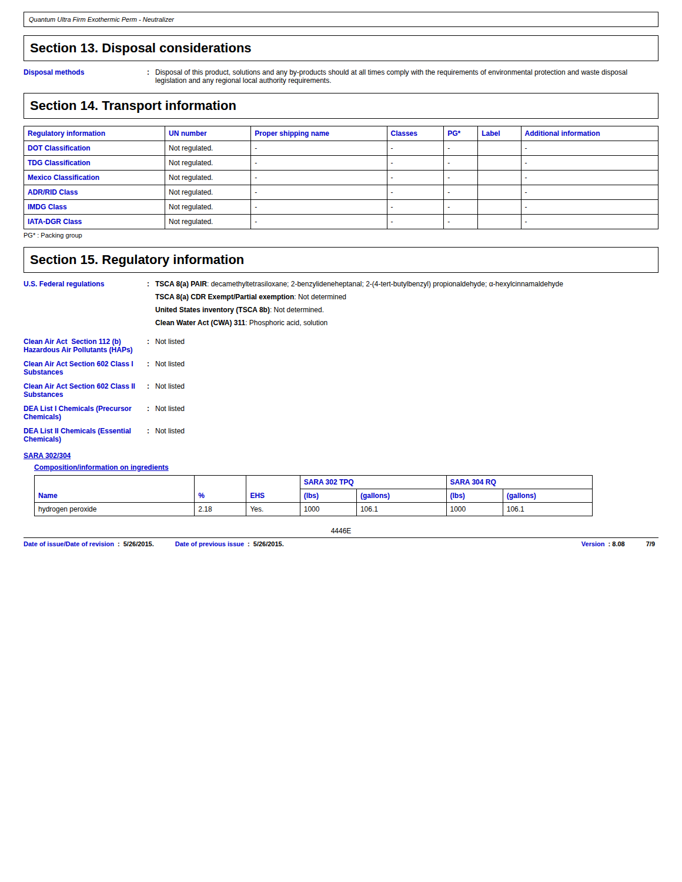Quantum Ultra Firm Exothermic Perm - Neutralizer
Section 13. Disposal considerations
Disposal methods
:
Disposal of this product, solutions and any by-products should at all times comply with the requirements of environmental protection and waste disposal legislation and any regional local authority requirements.
Section 14. Transport information
| Regulatory information | UN number | Proper shipping name | Classes | PG* | Label | Additional information |
| --- | --- | --- | --- | --- | --- | --- |
| DOT Classification | Not regulated. | - | - | - | | - |
| TDG Classification | Not regulated. | - | - | - | | - |
| Mexico Classification | Not regulated. | - | - | - | | - |
| ADR/RID Class | Not regulated. | - | - | - | | - |
| IMDG Class | Not regulated. | - | - | - | | - |
| IATA-DGR Class | Not regulated. | - | - | - | | - |
PG* : Packing group
Section 15. Regulatory information
U.S. Federal regulations
:
TSCA 8(a) PAIR: decamethyltetrasiloxane; 2-benzylideneheptanal; 2-(4-tert-butylbenzyl) propionaldehyde; α-hexylcinnamaldehyde
TSCA 8(a) CDR Exempt/Partial exemption: Not determined
United States inventory (TSCA 8b): Not determined.
Clean Water Act (CWA) 311: Phosphoric acid, solution
Clean Air Act Section 112 (b) Hazardous Air Pollutants (HAPs)
:
Not listed
Clean Air Act Section 602 Class I Substances
:
Not listed
Clean Air Act Section 602 Class II Substances
:
Not listed
DEA List I Chemicals (Precursor Chemicals)
:
Not listed
DEA List II Chemicals (Essential Chemicals)
:
Not listed
SARA 302/304
Composition/information on ingredients
| Name | % | EHS | SARA 302 TPQ | SARA 304 RQ |
| --- | --- | --- | --- | --- |
| (lbs) | (gallons) | (lbs) | (gallons) |
| hydrogen peroxide | 2.18 | Yes. | 1000 | 106.1 | 1000 | 106.1 |
4446E
Date of issue/Date of revision : 5/26/2015. Date of previous issue : 5/26/2015. Version : 8.08 7/9